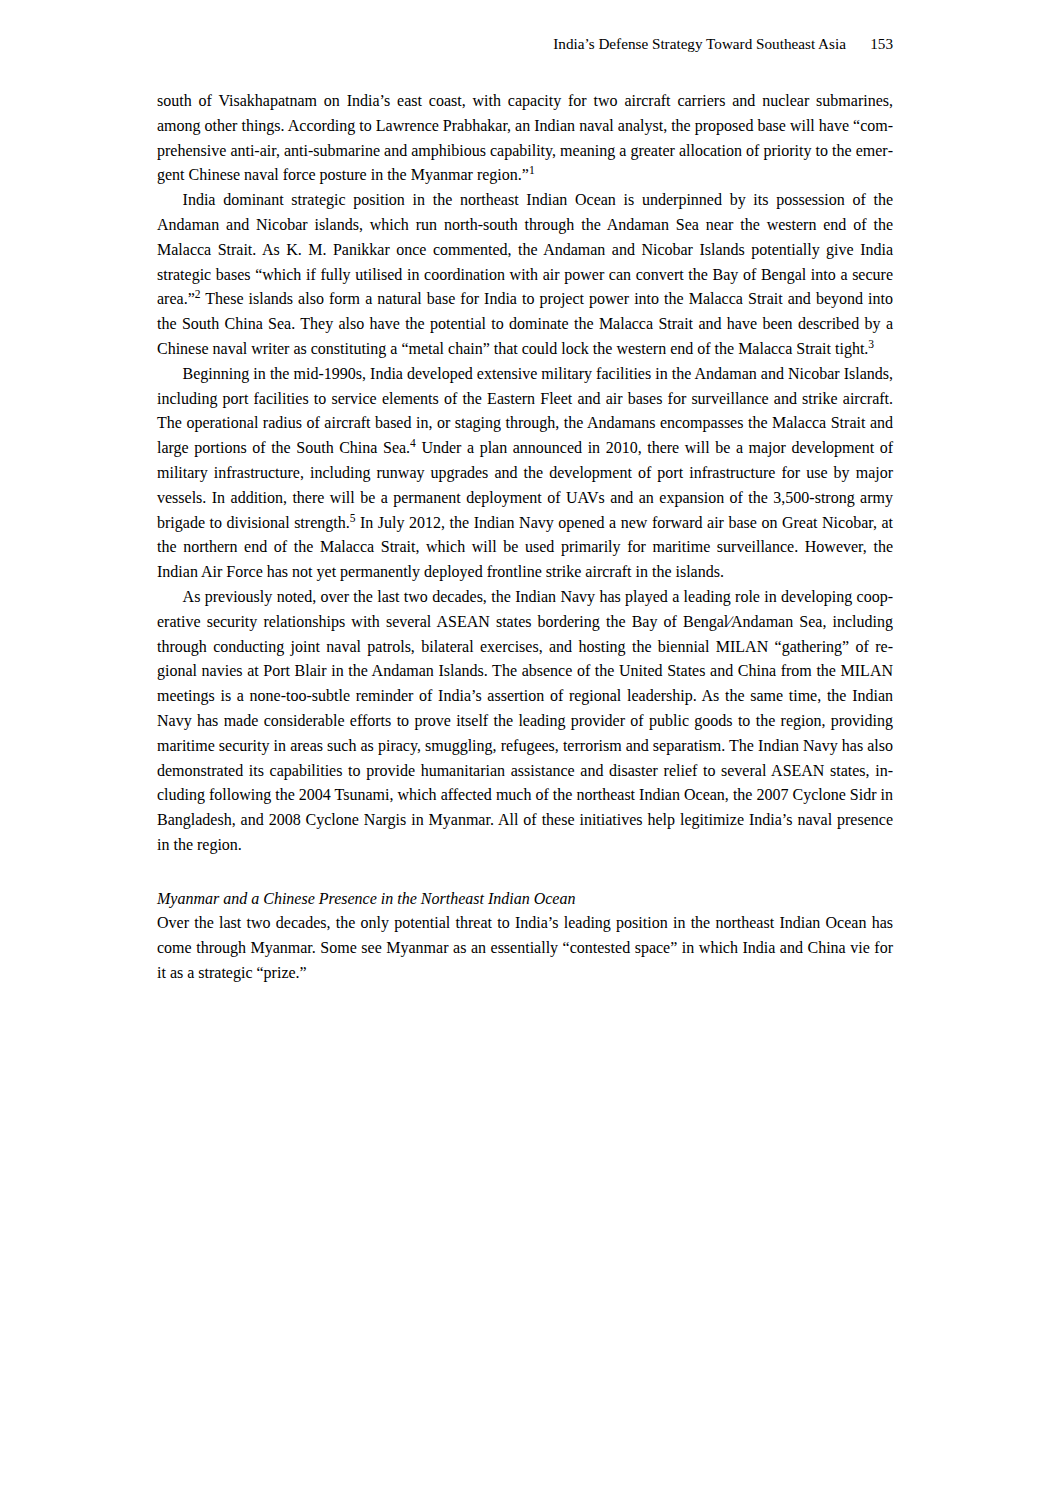India’s Defense Strategy Toward Southeast Asia153
south of Visakhapatnam on India’s east coast, with capacity for two aircraft carriers and nuclear submarines, among other things. According to Lawrence Prabhakar, an Indian naval analyst, the proposed base will have “comprehensive anti-air, anti-submarine and amphibious capability, meaning a greater allocation of priority to the emergent Chinese naval force posture in the Myanmar region.”1
India dominant strategic position in the northeast Indian Ocean is underpinned by its possession of the Andaman and Nicobar islands, which run north-south through the Andaman Sea near the western end of the Malacca Strait. As K. M. Panikkar once commented, the Andaman and Nicobar Islands potentially give India strategic bases “which if fully utilised in coordination with air power can convert the Bay of Bengal into a secure area.”2 These islands also form a natural base for India to project power into the Malacca Strait and beyond into the South China Sea. They also have the potential to dominate the Malacca Strait and have been described by a Chinese naval writer as constituting a “metal chain” that could lock the western end of the Malacca Strait tight.3
Beginning in the mid-1990s, India developed extensive military facilities in the Andaman and Nicobar Islands, including port facilities to service elements of the Eastern Fleet and air bases for surveillance and strike aircraft. The operational radius of aircraft based in, or staging through, the Andamans encompasses the Malacca Strait and large portions of the South China Sea.4 Under a plan announced in 2010, there will be a major development of military infrastructure, including runway upgrades and the development of port infrastructure for use by major vessels. In addition, there will be a permanent deployment of UAVs and an expansion of the 3,500-strong army brigade to divisional strength.5 In July 2012, the Indian Navy opened a new forward air base on Great Nicobar, at the northern end of the Malacca Strait, which will be used primarily for maritime surveillance. However, the Indian Air Force has not yet permanently deployed frontline strike aircraft in the islands.
As previously noted, over the last two decades, the Indian Navy has played a leading role in developing cooperative security relationships with several ASEAN states bordering the Bay of Bengal∕Andaman Sea, including through conducting joint naval patrols, bilateral exercises, and hosting the biennial MILAN “gathering” of regional navies at Port Blair in the Andaman Islands. The absence of the United States and China from the MILAN meetings is a none-too-subtle reminder of India’s assertion of regional leadership. As the same time, the Indian Navy has made considerable efforts to prove itself the leading provider of public goods to the region, providing maritime security in areas such as piracy, smuggling, refugees, terrorism and separatism. The Indian Navy has also demonstrated its capabilities to provide humanitarian assistance and disaster relief to several ASEAN states, including following the 2004 Tsunami, which affected much of the northeast Indian Ocean, the 2007 Cyclone Sidr in Bangladesh, and 2008 Cyclone Nargis in Myanmar. All of these initiatives help legitimize India’s naval presence in the region.
Myanmar and a Chinese Presence in the Northeast Indian Ocean
Over the last two decades, the only potential threat to India’s leading position in the northeast Indian Ocean has come through Myanmar. Some see Myanmar as an essentially “contested space” in which India and China vie for it as a strategic “prize.”